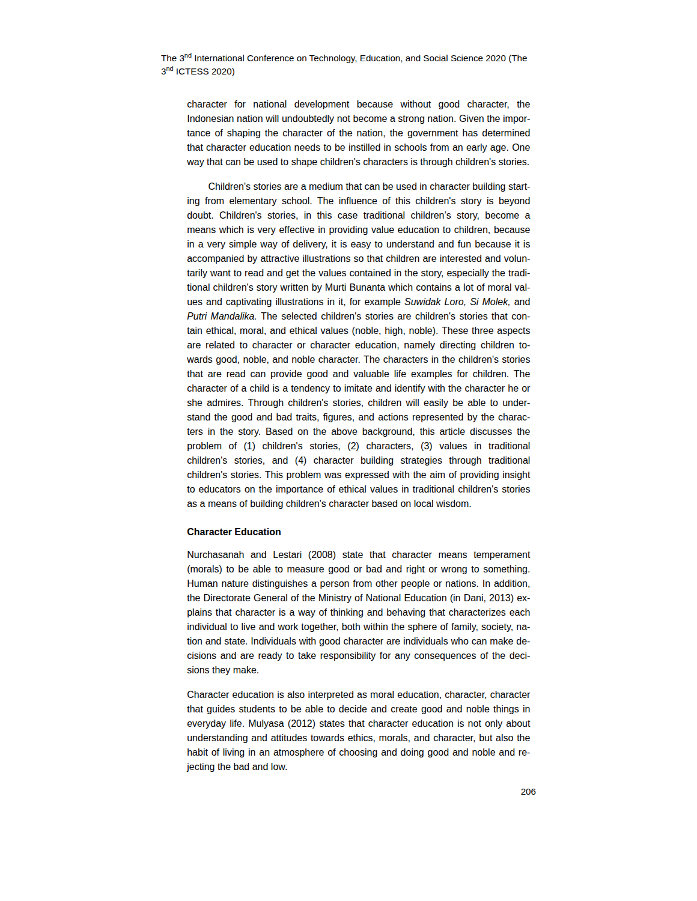The 3nd International Conference on Technology, Education, and Social Science 2020 (The 3nd ICTESS 2020)
character for national development because without good character, the Indonesian nation will undoubtedly not become a strong nation. Given the importance of shaping the character of the nation, the government has determined that character education needs to be instilled in schools from an early age. One way that can be used to shape children's characters is through children's stories.
Children's stories are a medium that can be used in character building starting from elementary school. The influence of this children's story is beyond doubt. Children's stories, in this case traditional children’s story, become a means which is very effective in providing value education to children, because in a very simple way of delivery, it is easy to understand and fun because it is accompanied by attractive illustrations so that children are interested and voluntarily want to read and get the values contained in the story, especially the traditional children's story written by Murti Bunanta which contains a lot of moral values and captivating illustrations in it, for example Suwidak Loro, Si Molek, and Putri Mandalika. The selected children's stories are children's stories that contain ethical, moral, and ethical values (noble, high, noble). These three aspects are related to character or character education, namely directing children towards good, noble, and noble character. The characters in the children's stories that are read can provide good and valuable life examples for children. The character of a child is a tendency to imitate and identify with the character he or she admires. Through children's stories, children will easily be able to understand the good and bad traits, figures, and actions represented by the characters in the story. Based on the above background, this article discusses the problem of (1) children's stories, (2) characters, (3) values in traditional children's stories, and (4) character building strategies through traditional children's stories. This problem was expressed with the aim of providing insight to educators on the importance of ethical values in traditional children's stories as a means of building children's character based on local wisdom.
Character Education
Nurchasanah and Lestari (2008) state that character means temperament (morals) to be able to measure good or bad and right or wrong to something. Human nature distinguishes a person from other people or nations. In addition, the Directorate General of the Ministry of National Education (in Dani, 2013) explains that character is a way of thinking and behaving that characterizes each individual to live and work together, both within the sphere of family, society, nation and state. Individuals with good character are individuals who can make decisions and are ready to take responsibility for any consequences of the decisions they make.
Character education is also interpreted as moral education, character, character that guides students to be able to decide and create good and noble things in everyday life. Mulyasa (2012) states that character education is not only about understanding and attitudes towards ethics, morals, and character, but also the habit of living in an atmosphere of choosing and doing good and noble and rejecting the bad and low.
206